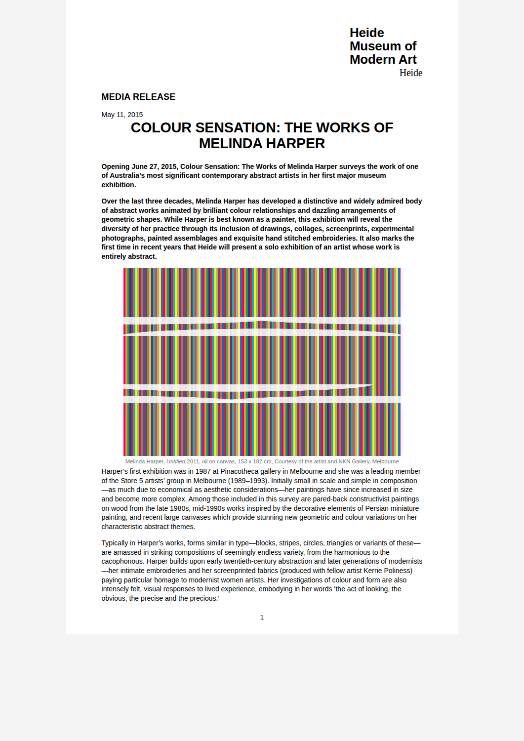Heide Museum of Modern Art Heide
MEDIA RELEASE
May 11, 2015
COLOUR SENSATION: THE WORKS OF MELINDA HARPER
Opening June 27, 2015, Colour Sensation: The Works of Melinda Harper surveys the work of one of Australia’s most significant contemporary abstract artists in her first major museum exhibition.
Over the last three decades, Melinda Harper has developed a distinctive and widely admired body of abstract works animated by brilliant colour relationships and dazzling arrangements of geometric shapes. While Harper is best known as a painter, this exhibition will reveal the diversity of her practice through its inclusion of drawings, collages, screenprints, experimental photographs, painted assemblages and exquisite hand stitched embroideries. It also marks the first time in recent years that Heide will present a solo exhibition of an artist whose work is entirely abstract.
Melinda Harper, Untitled 2011, oil on canvas, 153 x 182 cm, Courtesy of the artist and NKN Gallery, Melbourne
Harper’s first exhibition was in 1987 at Pinacotheca gallery in Melbourne and she was a leading member of the Store 5 artists’ group in Melbourne (1989–1993). Initially small in scale and simple in composition—as much due to economical as aesthetic considerations—her paintings have since increased in size and become more complex. Among those included in this survey are pared-back constructivist paintings on wood from the late 1980s, mid-1990s works inspired by the decorative elements of Persian miniature painting, and recent large canvases which provide stunning new geometric and colour variations on her characteristic abstract themes.
Typically in Harper’s works, forms similar in type—blocks, stripes, circles, triangles or variants of these—are amassed in striking compositions of seemingly endless variety, from the harmonious to the cacophonous. Harper builds upon early twentieth-century abstraction and later generations of modernists—her intimate embroideries and her screenprinted fabrics (produced with fellow artist Kerrie Poliness) paying particular homage to modernist women artists. Her investigations of colour and form are also intensely felt, visual responses to lived experience, embodying in her words ‘the act of looking, the obvious, the precise and the precious.’
1